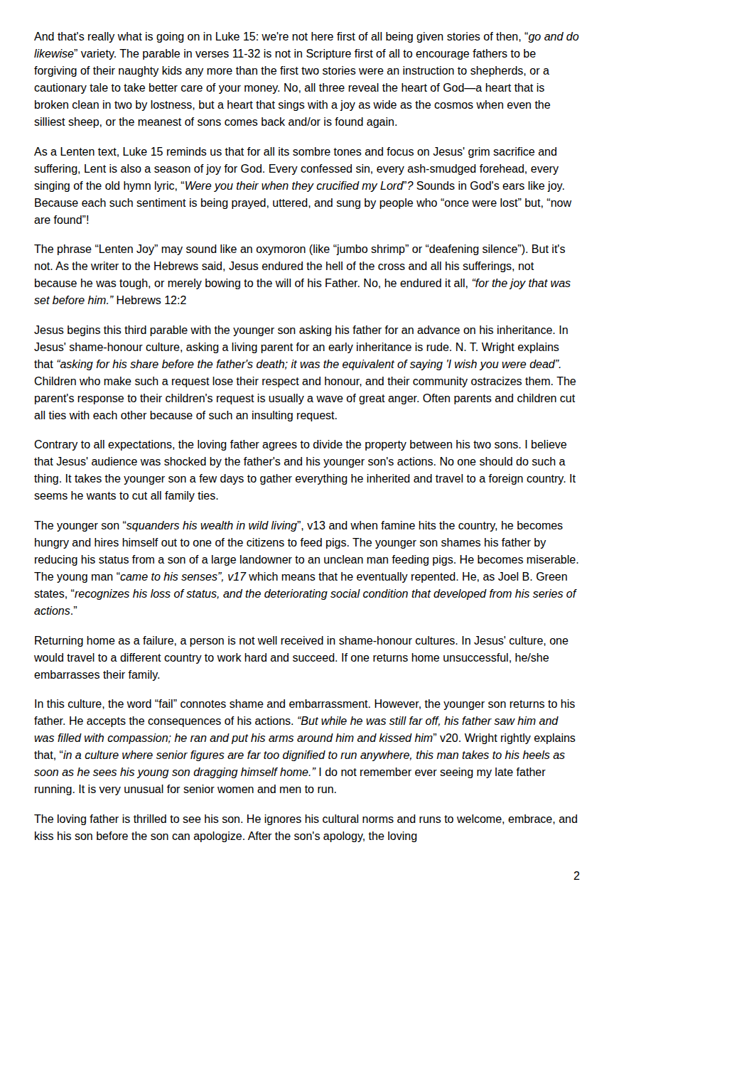And that's really what is going on in Luke 15: we're not here first of all being given stories of then, “go and do likewise” variety. The parable in verses 11-32 is not in Scripture first of all to encourage fathers to be forgiving of their naughty kids any more than the first two stories were an instruction to shepherds, or a cautionary tale to take better care of your money. No, all three reveal the heart of God—a heart that is broken clean in two by lostness, but a heart that sings with a joy as wide as the cosmos when even the silliest sheep, or the meanest of sons comes back and/or is found again.
As a Lenten text, Luke 15 reminds us that for all its sombre tones and focus on Jesus' grim sacrifice and suffering, Lent is also a season of joy for God. Every confessed sin, every ash-smudged forehead, every singing of the old hymn lyric, “Were you their when they crucified my Lord”? Sounds in God's ears like joy. Because each such sentiment is being prayed, uttered, and sung by people who “once were lost” but, “now are found”!
The phrase “Lenten Joy” may sound like an oxymoron (like “jumbo shrimp” or “deafening silence”). But it's not. As the writer to the Hebrews said, Jesus endured the hell of the cross and all his sufferings, not because he was tough, or merely bowing to the will of his Father. No, he endured it all, “for the joy that was set before him.” Hebrews 12:2
Jesus begins this third parable with the younger son asking his father for an advance on his inheritance. In Jesus' shame-honour culture, asking a living parent for an early inheritance is rude. N. T. Wright explains that “asking for his share before the father's death; it was the equivalent of saying 'I wish you were dead”. Children who make such a request lose their respect and honour, and their community ostracizes them. The parent's response to their children's request is usually a wave of great anger. Often parents and children cut all ties with each other because of such an insulting request.
Contrary to all expectations, the loving father agrees to divide the property between his two sons. I believe that Jesus' audience was shocked by the father's and his younger son's actions. No one should do such a thing. It takes the younger son a few days to gather everything he inherited and travel to a foreign country. It seems he wants to cut all family ties.
The younger son “squanders his wealth in wild living”, v13 and when famine hits the country, he becomes hungry and hires himself out to one of the citizens to feed pigs. The younger son shames his father by reducing his status from a son of a large landowner to an unclean man feeding pigs. He becomes miserable. The young man “came to his senses”, v17 which means that he eventually repented. He, as Joel B. Green states, “recognizes his loss of status, and the deteriorating social condition that developed from his series of actions.”
Returning home as a failure, a person is not well received in shame-honour cultures. In Jesus' culture, one would travel to a different country to work hard and succeed. If one returns home unsuccessful, he/she embarrasses their family.
In this culture, the word “fail” connotes shame and embarrassment. However, the younger son returns to his father. He accepts the consequences of his actions. “But while he was still far off, his father saw him and was filled with compassion; he ran and put his arms around him and kissed him” v20. Wright rightly explains that, “in a culture where senior figures are far too dignified to run anywhere, this man takes to his heels as soon as he sees his young son dragging himself home.” I do not remember ever seeing my late father running. It is very unusual for senior women and men to run.
The loving father is thrilled to see his son. He ignores his cultural norms and runs to welcome, embrace, and kiss his son before the son can apologize. After the son's apology, the loving
2